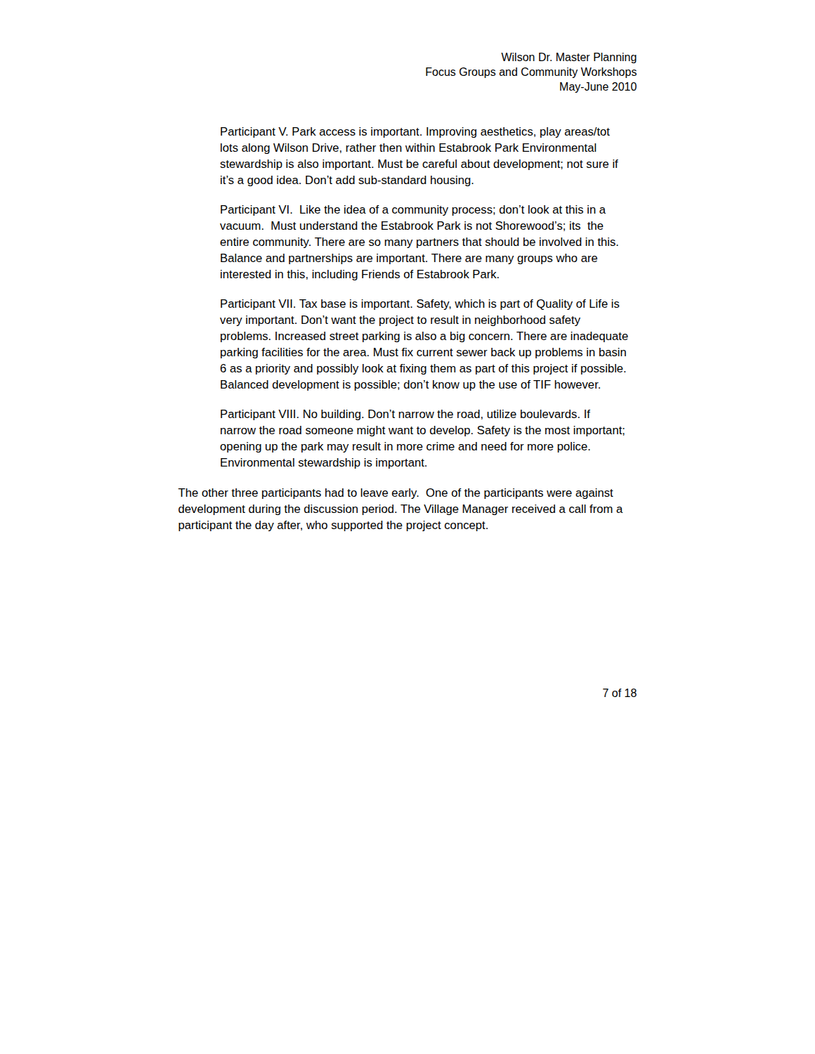Wilson Dr. Master Planning
Focus Groups and Community Workshops
May-June 2010
Participant V. Park access is important. Improving aesthetics, play areas/tot lots along Wilson Drive, rather then within Estabrook Park Environmental stewardship is also important. Must be careful about development; not sure if it’s a good idea. Don’t add sub-standard housing.
Participant VI. Like the idea of a community process; don’t look at this in a vacuum. Must understand the Estabrook Park is not Shorewood’s; its the entire community. There are so many partners that should be involved in this. Balance and partnerships are important. There are many groups who are interested in this, including Friends of Estabrook Park.
Participant VII. Tax base is important. Safety, which is part of Quality of Life is very important. Don’t want the project to result in neighborhood safety problems. Increased street parking is also a big concern. There are inadequate parking facilities for the area. Must fix current sewer back up problems in basin 6 as a priority and possibly look at fixing them as part of this project if possible. Balanced development is possible; don’t know up the use of TIF however.
Participant VIII. No building. Don’t narrow the road, utilize boulevards. If narrow the road someone might want to develop. Safety is the most important; opening up the park may result in more crime and need for more police. Environmental stewardship is important.
The other three participants had to leave early. One of the participants were against development during the discussion period. The Village Manager received a call from a participant the day after, who supported the project concept.
7 of 18